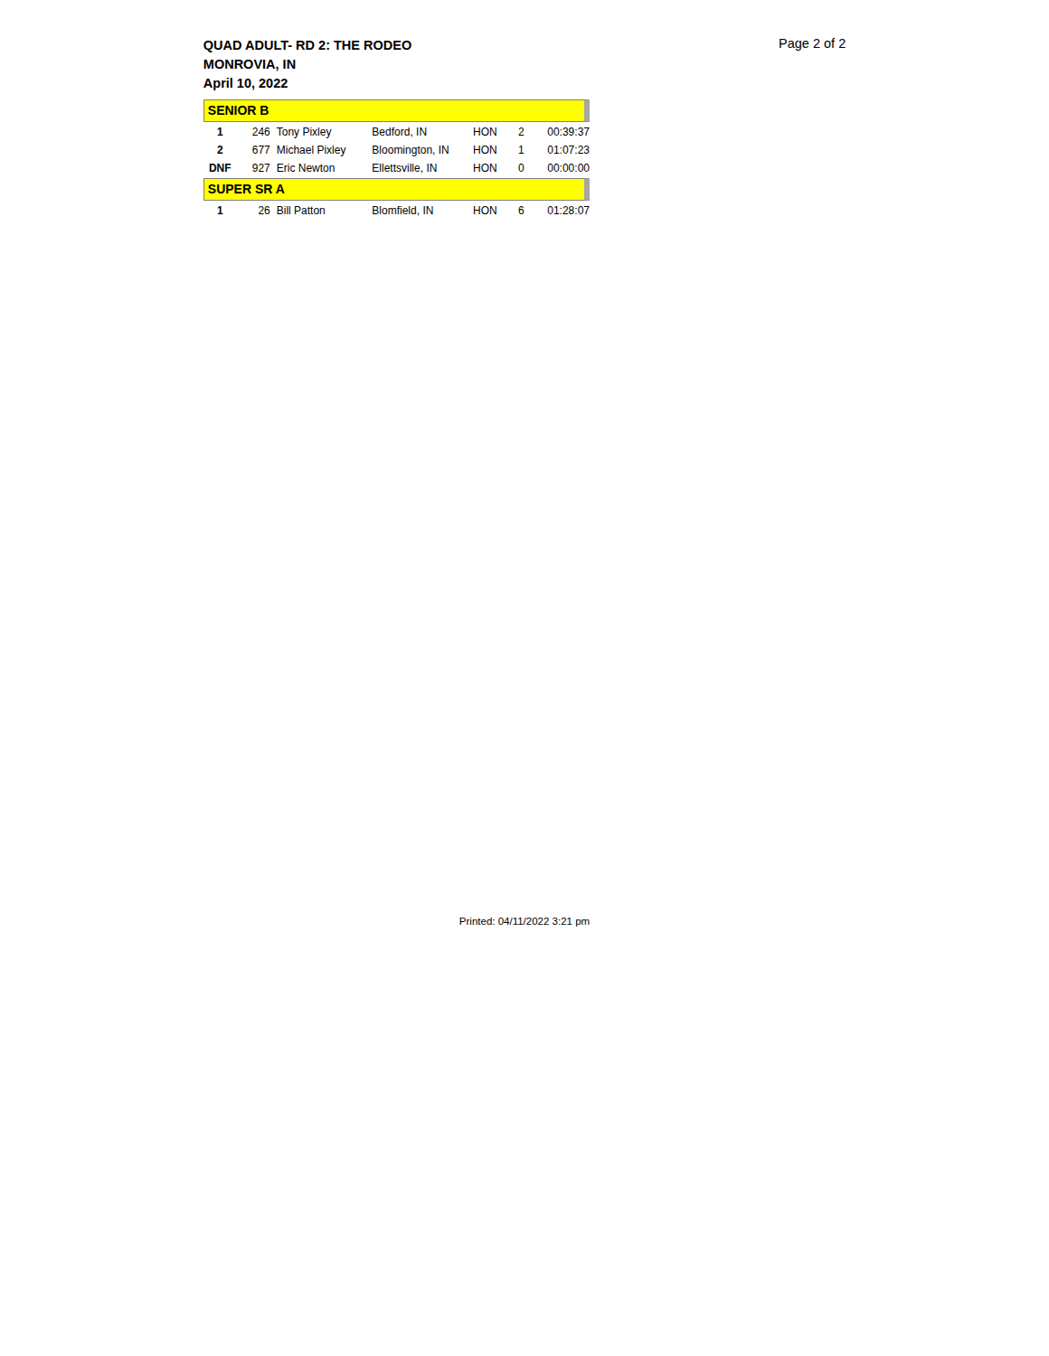Page 2 of 2
QUAD ADULT- RD 2: THE RODEO
MONROVIA, IN
April 10, 2022
| SENIOR B |
| 1 | 246 | Tony Pixley | Bedford, IN | HON | 2 | 00:39:37 |
| 2 | 677 | Michael Pixley | Bloomington, IN | HON | 1 | 01:07:23 |
| DNF | 927 | Eric Newton | Ellettsville, IN | HON | 0 | 00:00:00 |
| SUPER SR A |
| 1 | 26 | Bill Patton | Blomfield, IN | HON | 6 | 01:28:07 |
Printed: 04/11/2022 3:21 pm